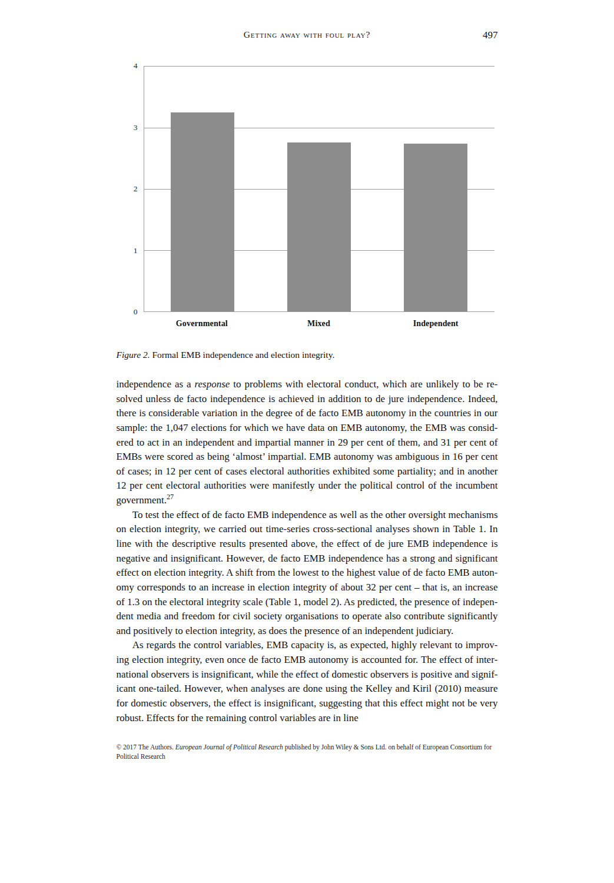Getting away with foul play? 497
4
3
2
1
0
Governmental Mixed Independent
Figure 2. Formal EMB independence and election integrity.
independence as a response to problems with electoral conduct, which are unlikely to be resolved unless de facto independence is achieved in addition to de jure independence. Indeed, there is considerable variation in the degree of de facto EMB autonomy in the countries in our sample: the 1,047 elections for which we have data on EMB autonomy, the EMB was considered to act in an independent and impartial manner in 29 per cent of them, and 31 per cent of EMBs were scored as being ‘almost’ impartial. EMB autonomy was ambiguous in 16 per cent of cases; in 12 per cent of cases electoral authorities exhibited some partiality; and in another 12 per cent electoral authorities were manifestly under the political control of the incumbent government.27
To test the effect of de facto EMB independence as well as the other oversight mechanisms on election integrity, we carried out time-series cross-sectional analyses shown in Table 1. In line with the descriptive results presented above, the effect of de jure EMB independence is negative and insignificant. However, de facto EMB independence has a strong and significant effect on election integrity. A shift from the lowest to the highest value of de facto EMB autonomy corresponds to an increase in election integrity of about 32 per cent – that is, an increase of 1.3 on the electoral integrity scale (Table 1, model 2). As predicted, the presence of independent media and freedom for civil society organisations to operate also contribute significantly and positively to election integrity, as does the presence of an independent judiciary.
As regards the control variables, EMB capacity is, as expected, highly relevant to improving election integrity, even once de facto EMB autonomy is accounted for. The effect of international observers is insignificant, while the effect of domestic observers is positive and significant one-tailed. However, when analyses are done using the Kelley and Kiril (2010) measure for domestic observers, the effect is insignificant, suggesting that this effect might not be very robust. Effects for the remaining control variables are in line
© 2017 The Authors. European Journal of Political Research published by John Wiley & Sons Ltd. on behalf of European Consortium for Political Research